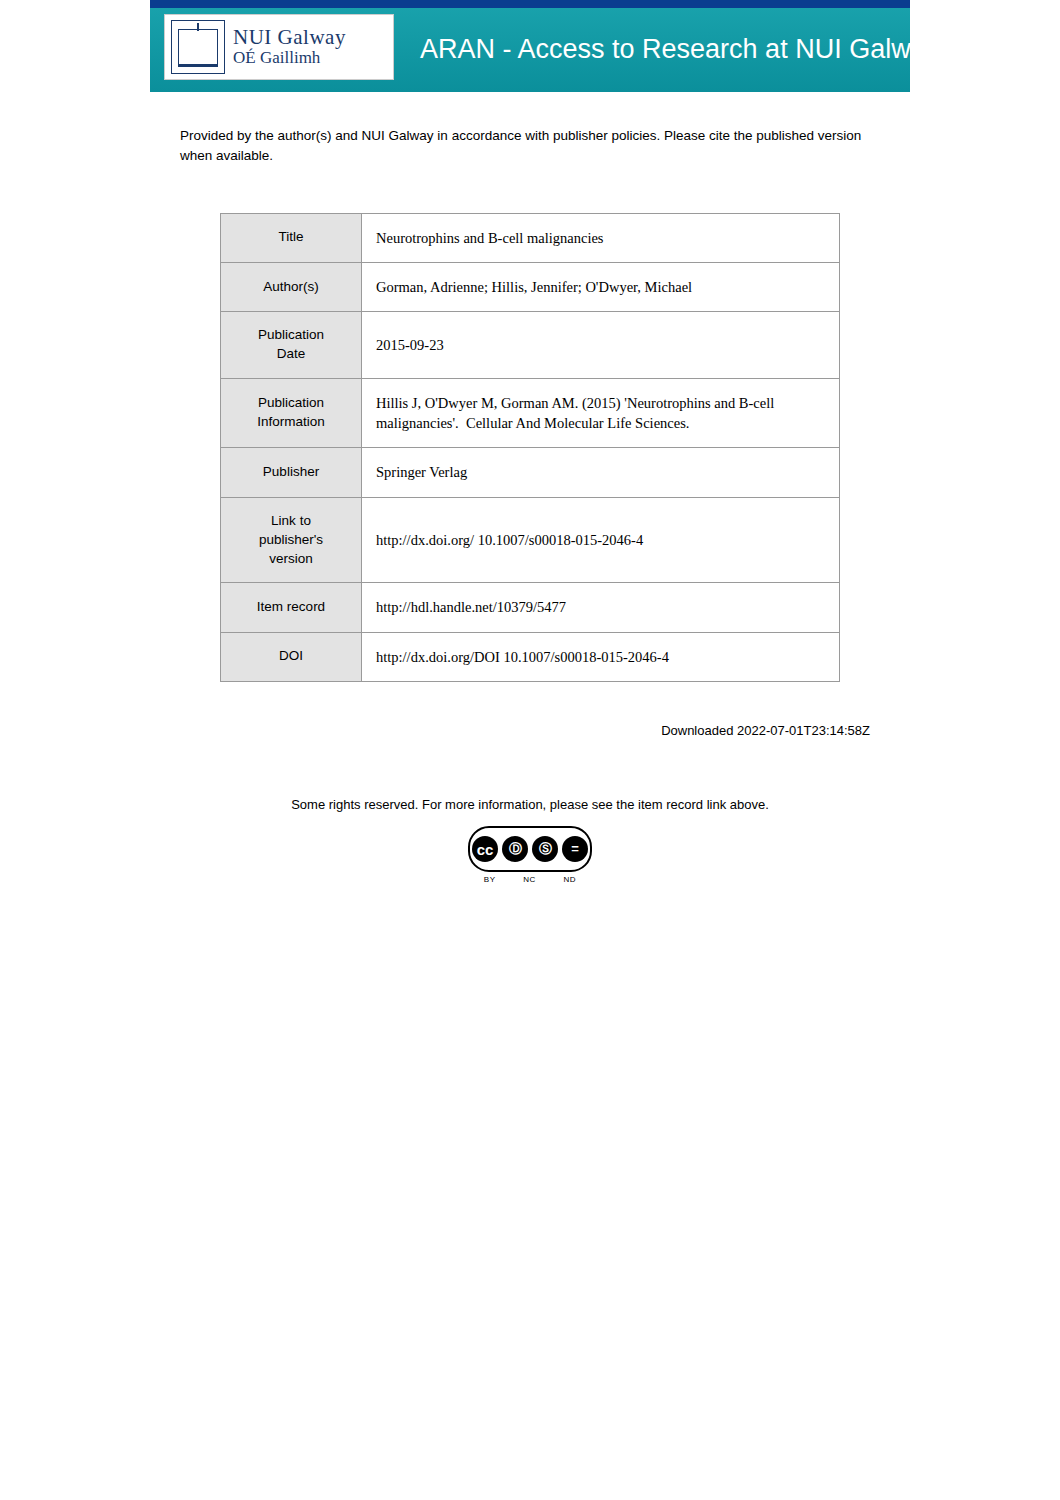NUI Galway
OÉ Gaillimh
ARAN - Access to Research at NUI Galway
Provided by the author(s) and NUI Galway in accordance with publisher policies. Please cite the published version when available.
| Title | Neurotrophins and B-cell malignancies |
| Author(s) | Gorman, Adrienne; Hillis, Jennifer; O'Dwyer, Michael |
| Publication Date | 2015-09-23 |
| Publication Information | Hillis J, O'Dwyer M, Gorman AM. (2015) 'Neurotrophins and B-cell malignancies'. Cellular And Molecular Life Sciences. |
| Publisher | Springer Verlag |
| Link to publisher's version | http://dx.doi.org/ 10.1007/s00018-015-2046-4 |
| Item record | http://hdl.handle.net/10379/5477 |
| DOI | http://dx.doi.org/DOI 10.1007/s00018-015-2046-4 |
Downloaded 2022-07-01T23:14:58Z
Some rights reserved. For more information, please see the item record link above.
cc
Ⓓ
Ⓢ
=
BY NC ND